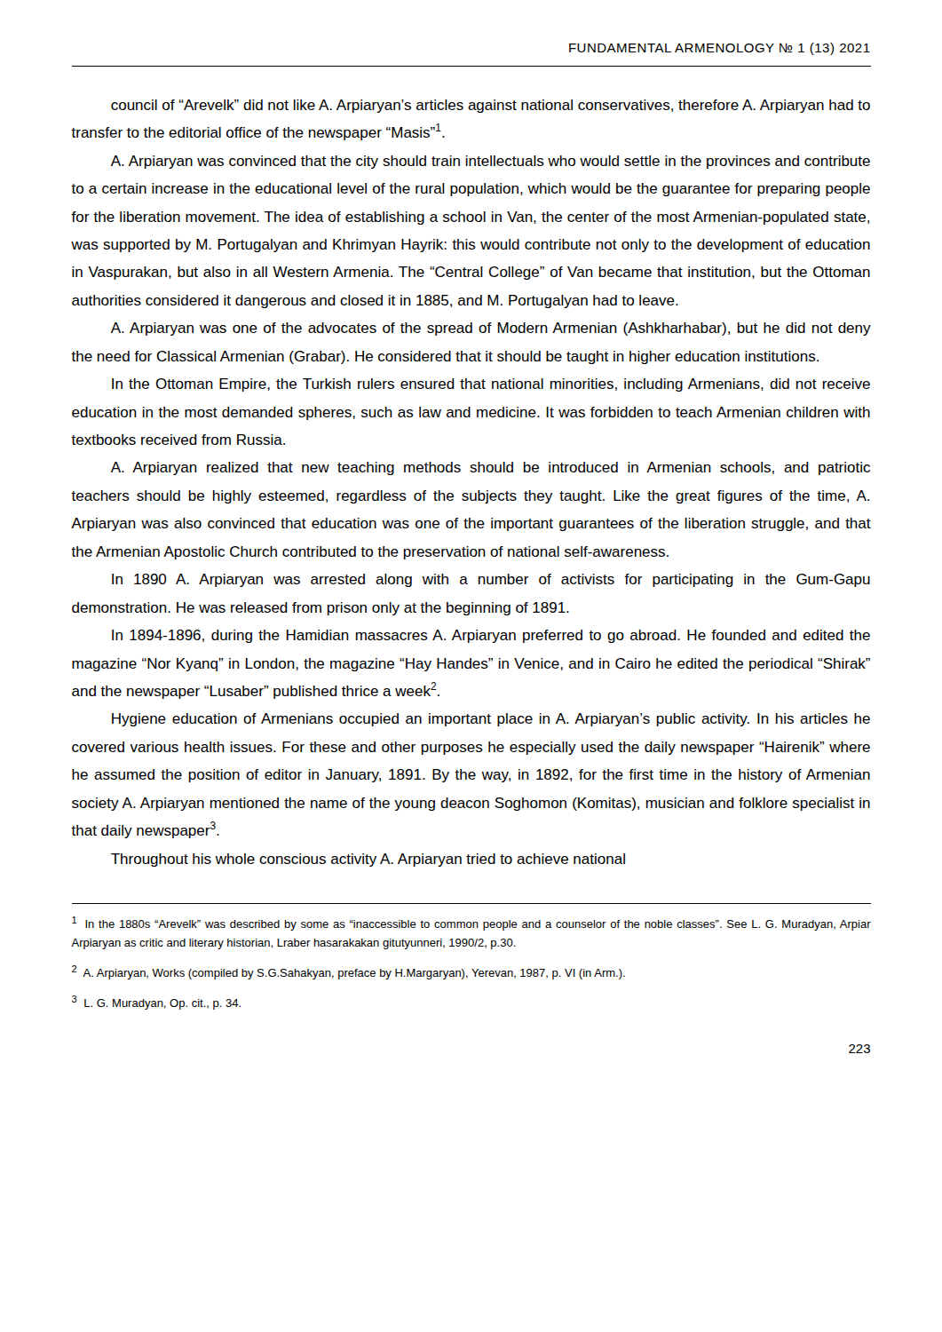FUNDAMENTAL ARMENOLOGY № 1 (13) 2021
council of “Arevelk” did not like A. Arpiaryan’s articles against national conservatives, therefore A. Arpiaryan had to transfer to the editorial office of the newspaper “Masis”1.
A. Arpiaryan was convinced that the city should train intellectuals who would settle in the provinces and contribute to a certain increase in the educational level of the rural population, which would be the guarantee for preparing people for the liberation movement. The idea of establishing a school in Van, the center of the most Armenian-populated state, was supported by M. Portugalyan and Khrimyan Hayrik: this would contribute not only to the development of education in Vaspurakan, but also in all Western Armenia. The “Central College” of Van became that institution, but the Ottoman authorities considered it dangerous and closed it in 1885, and M. Portugalyan had to leave.
A. Arpiaryan was one of the advocates of the spread of Modern Armenian (Ashkharhabar), but he did not deny the need for Classical Armenian (Grabar). He considered that it should be taught in higher education institutions.
In the Ottoman Empire, the Turkish rulers ensured that national minorities, including Armenians, did not receive education in the most demanded spheres, such as law and medicine. It was forbidden to teach Armenian children with textbooks received from Russia.
A. Arpiaryan realized that new teaching methods should be introduced in Armenian schools, and patriotic teachers should be highly esteemed, regardless of the subjects they taught. Like the great figures of the time, A. Arpiaryan was also convinced that education was one of the important guarantees of the liberation struggle, and that the Armenian Apostolic Church contributed to the preservation of national self-awareness.
In 1890 A. Arpiaryan was arrested along with a number of activists for participating in the Gum-Gapu demonstration. He was released from prison only at the beginning of 1891.
In 1894-1896, during the Hamidian massacres A. Arpiaryan preferred to go abroad. He founded and edited the magazine “Nor Kyanq” in London, the magazine “Hay Handes” in Venice, and in Cairo he edited the periodical “Shirak” and the newspaper “Lusaber” published thrice a week2.
Hygiene education of Armenians occupied an important place in A. Arpiaryan’s public activity. In his articles he covered various health issues. For these and other purposes he especially used the daily newspaper “Hairenik” where he assumed the position of editor in January, 1891. By the way, in 1892, for the first time in the history of Armenian society A. Arpiaryan mentioned the name of the young deacon Soghomon (Komitas), musician and folklore specialist in that daily newspaper3.
Throughout his whole conscious activity A. Arpiaryan tried to achieve national
1 In the 1880s “Arevelk” was described by some as “inaccessible to common people and a counselor of the noble classes”. See L. G. Muradyan, Arpiar Arpiaryan as critic and literary historian, Lraber hasarakakan gitutyunneri, 1990/2, p.30.
2 A. Arpiaryan, Works (compiled by S.G.Sahakyan, preface by H.Margaryan), Yerevan, 1987, p. VI (in Arm.).
3 L. G. Muradyan, Op. cit., p. 34.
223